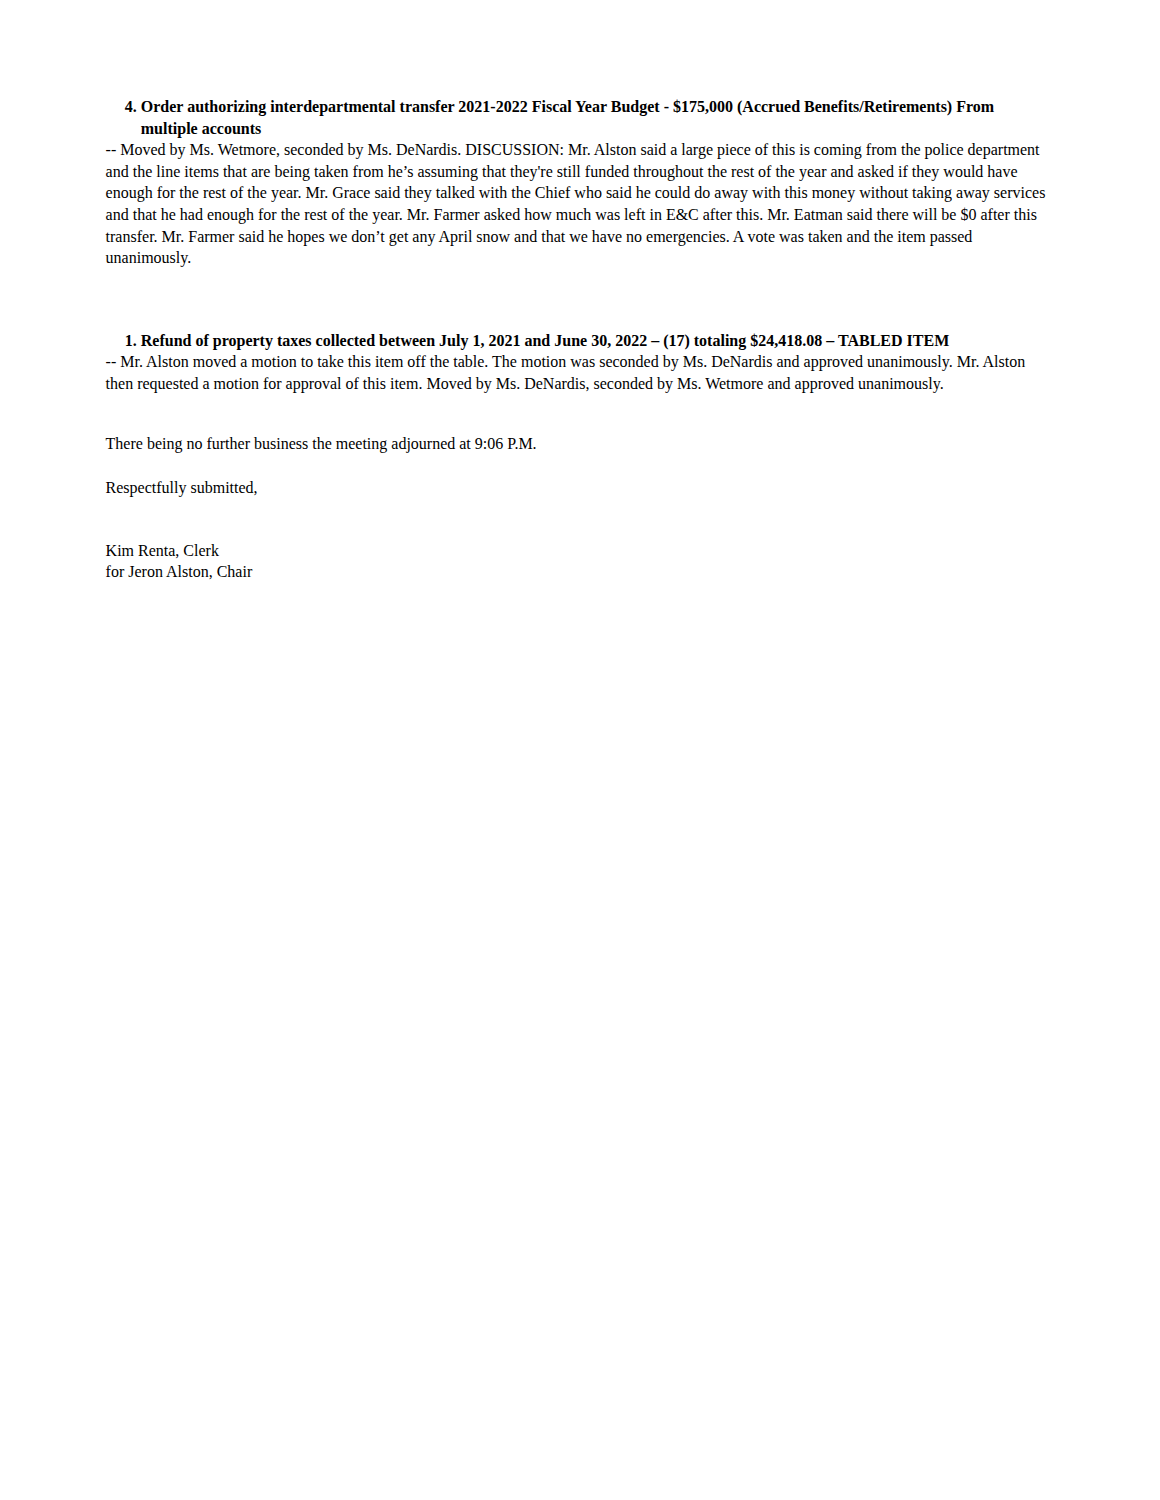Order authorizing interdepartmental transfer 2021-2022 Fiscal Year Budget - $175,000 (Accrued Benefits/Retirements) From multiple accounts
-- Moved by Ms. Wetmore, seconded by Ms. DeNardis. DISCUSSION: Mr. Alston said a large piece of this is coming from the police department and the line items that are being taken from he’s assuming that they're still funded throughout the rest of the year and asked if they would have enough for the rest of the year. Mr. Grace said they talked with the Chief who said he could do away with this money without taking away services and that he had enough for the rest of the year. Mr. Farmer asked how much was left in E&C after this. Mr. Eatman said there will be $0 after this transfer. Mr. Farmer said he hopes we don’t get any April snow and that we have no emergencies. A vote was taken and the item passed unanimously.
Refund of property taxes collected between July 1, 2021 and June 30, 2022 – (17) totaling $24,418.08 – TABLED ITEM
-- Mr. Alston moved a motion to take this item off the table. The motion was seconded by Ms. DeNardis and approved unanimously. Mr. Alston then requested a motion for approval of this item. Moved by Ms. DeNardis, seconded by Ms. Wetmore and approved unanimously.
There being no further business the meeting adjourned at 9:06 P.M.
Respectfully submitted,
Kim Renta, Clerk
for Jeron Alston, Chair